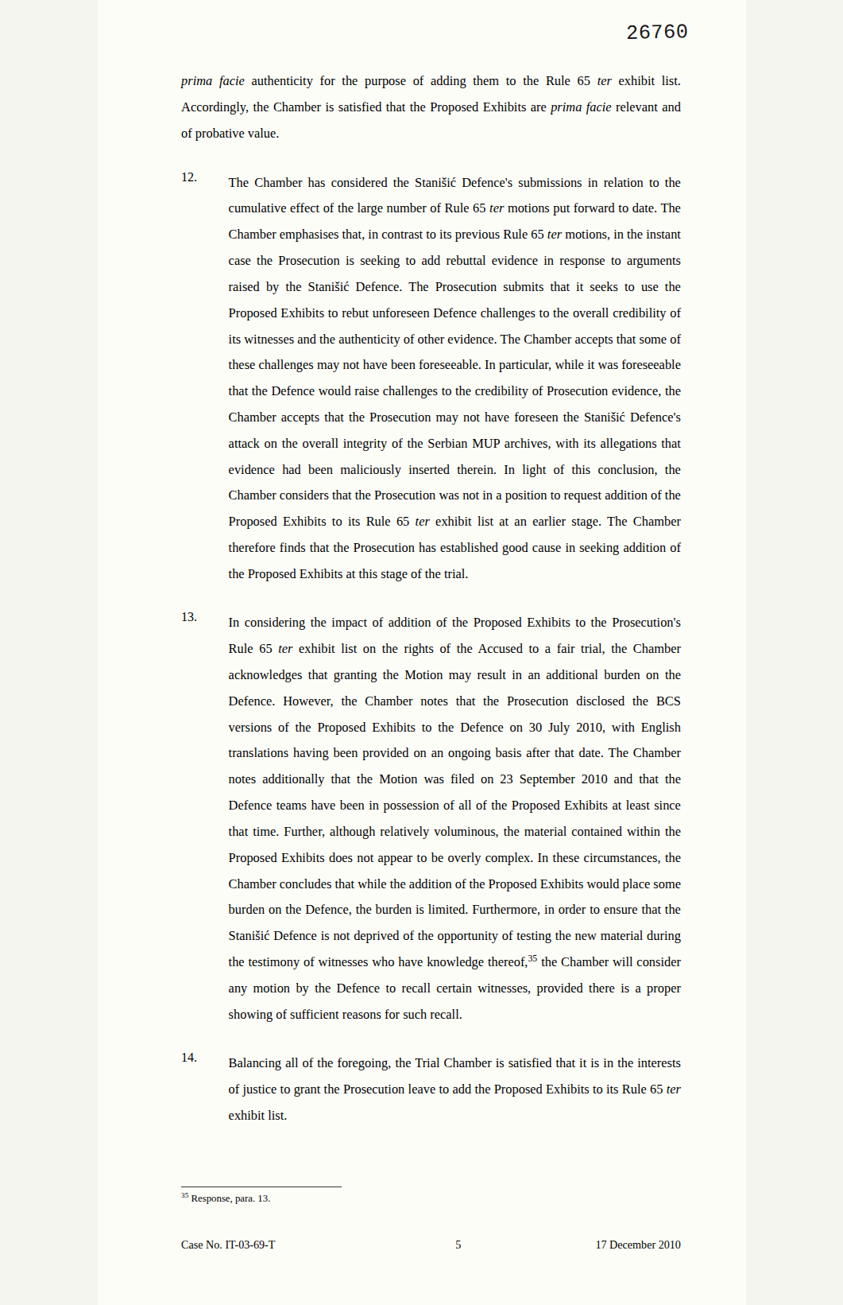26760
prima facie authenticity for the purpose of adding them to the Rule 65 ter exhibit list. Accordingly, the Chamber is satisfied that the Proposed Exhibits are prima facie relevant and of probative value.
12.
The Chamber has considered the Stanišić Defence's submissions in relation to the cumulative effect of the large number of Rule 65 ter motions put forward to date. The Chamber emphasises that, in contrast to its previous Rule 65 ter motions, in the instant case the Prosecution is seeking to add rebuttal evidence in response to arguments raised by the Stanišić Defence. The Prosecution submits that it seeks to use the Proposed Exhibits to rebut unforeseen Defence challenges to the overall credibility of its witnesses and the authenticity of other evidence. The Chamber accepts that some of these challenges may not have been foreseeable. In particular, while it was foreseeable that the Defence would raise challenges to the credibility of Prosecution evidence, the Chamber accepts that the Prosecution may not have foreseen the Stanišić Defence's attack on the overall integrity of the Serbian MUP archives, with its allegations that evidence had been maliciously inserted therein. In light of this conclusion, the Chamber considers that the Prosecution was not in a position to request addition of the Proposed Exhibits to its Rule 65 ter exhibit list at an earlier stage. The Chamber therefore finds that the Prosecution has established good cause in seeking addition of the Proposed Exhibits at this stage of the trial.
13.
In considering the impact of addition of the Proposed Exhibits to the Prosecution's Rule 65 ter exhibit list on the rights of the Accused to a fair trial, the Chamber acknowledges that granting the Motion may result in an additional burden on the Defence. However, the Chamber notes that the Prosecution disclosed the BCS versions of the Proposed Exhibits to the Defence on 30 July 2010, with English translations having been provided on an ongoing basis after that date. The Chamber notes additionally that the Motion was filed on 23 September 2010 and that the Defence teams have been in possession of all of the Proposed Exhibits at least since that time. Further, although relatively voluminous, the material contained within the Proposed Exhibits does not appear to be overly complex. In these circumstances, the Chamber concludes that while the addition of the Proposed Exhibits would place some burden on the Defence, the burden is limited. Furthermore, in order to ensure that the Stanišić Defence is not deprived of the opportunity of testing the new material during the testimony of witnesses who have knowledge thereof,35 the Chamber will consider any motion by the Defence to recall certain witnesses, provided there is a proper showing of sufficient reasons for such recall.
14.
Balancing all of the foregoing, the Trial Chamber is satisfied that it is in the interests of justice to grant the Prosecution leave to add the Proposed Exhibits to its Rule 65 ter exhibit list.
35 Response, para. 13.
Case No. IT-03-69-T
5
17 December 2010